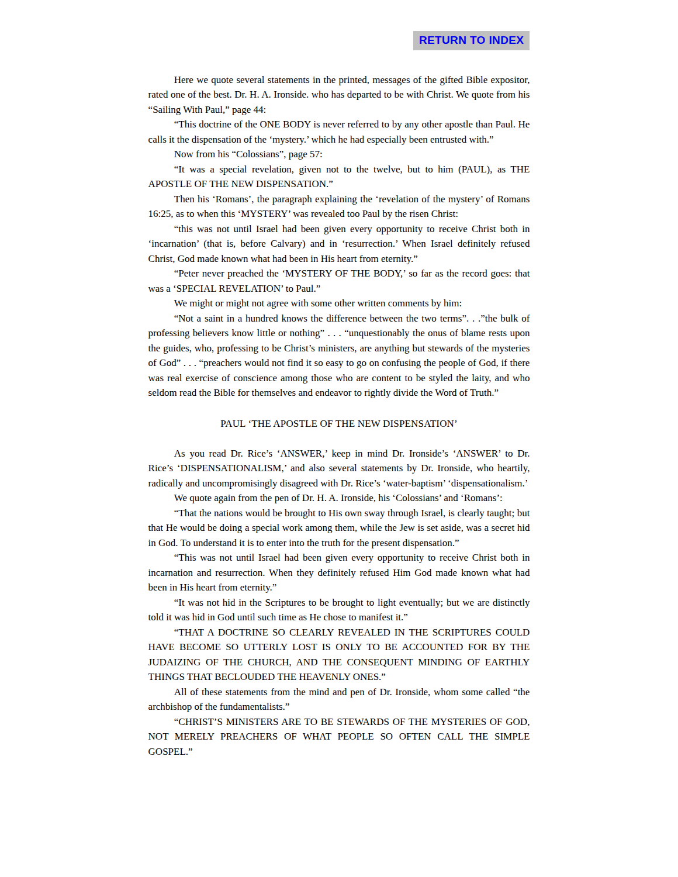RETURN TO INDEX
Here we quote several statements in the printed, messages of the gifted Bible expositor, rated one of the best. Dr. H. A. Ironside. who has departed to be with Christ. We quote from his “Sailing With Paul,” page 44:
“This doctrine of the ONE BODY is never referred to by any other apostle than Paul. He calls it the dispensation of the ‘mystery.’ which he had especially been entrusted with.”
Now from his “Colossians”, page 57:
“It was a special revelation, given not to the twelve, but to him (PAUL), as THE APOSTLE OF THE NEW DISPENSATION.”
Then his ‘Romans’, the paragraph explaining the ‘revelation of the mystery’ of Romans 16:25, as to when this ‘MYSTERY’ was revealed too Paul by the risen Christ:
“this was not until Israel had been given every opportunity to receive Christ both in ‘incarnation’ (that is, before Calvary) and in ‘resurrection.’ When Israel definitely refused Christ, God made known what had been in His heart from eternity.”
“Peter never preached the ‘MYSTERY OF THE BODY,’ so far as the record goes: that was a ‘SPECIAL REVELATION’ to Paul.”
We might or might not agree with some other written comments by him:
“Not a saint in a hundred knows the difference between the two terms”. . .”the bulk of professing believers know little or nothing” . . . “unquestionably the onus of blame rests upon the guides, who, professing to be Christ’s ministers, are anything but stewards of the mysteries of God” . . . “preachers would not find it so easy to go on confusing the people of God, if there was real exercise of conscience among those who are content to be styled the laity, and who seldom read the Bible for themselves and endeavor to rightly divide the Word of Truth.”
PAUL ‘THE APOSTLE OF THE NEW DISPENSATION’
As you read Dr. Rice’s ‘ANSWER,’ keep in mind Dr. Ironside’s ‘ANSWER’ to Dr. Rice’s ‘DISPENSATIONALISM,’ and also several statements by Dr. Ironside, who heartily, radically and uncompromisingly disagreed with Dr. Rice’s ‘water-baptism’ ‘dispensationalism.’
We quote again from the pen of Dr. H. A. Ironside, his ‘Colossians’ and ‘Romans’:
“That the nations would be brought to His own sway through Israel, is clearly taught; but that He would be doing a special work among them, while the Jew is set aside, was a secret hid in God. To understand it is to enter into the truth for the present dispensation.”
“This was not until Israel had been given every opportunity to receive Christ both in incarnation and resurrection. When they definitely refused Him God made known what had been in His heart from eternity.”
“It was not hid in the Scriptures to be brought to light eventually; but we are distinctly told it was hid in God until such time as He chose to manifest it.”
“THAT A DOCTRINE SO CLEARLY REVEALED IN THE SCRIPTURES COULD HAVE BECOME SO UTTERLY LOST IS ONLY TO BE ACCOUNTED FOR BY THE JUDAIZING OF THE CHURCH, AND THE CONSEQUENT MINDING OF EARTHLY THINGS THAT BECLOUDED THE HEAVENLY ONES.”
All of these statements from the mind and pen of Dr. Ironside, whom some called “the archbishop of the fundamentalists.”
“CHRIST’S MINISTERS ARE TO BE STEWARDS OF THE MYSTERIES OF GOD, NOT MERELY PREACHERS OF WHAT PEOPLE SO OFTEN CALL THE SIMPLE GOSPEL.”